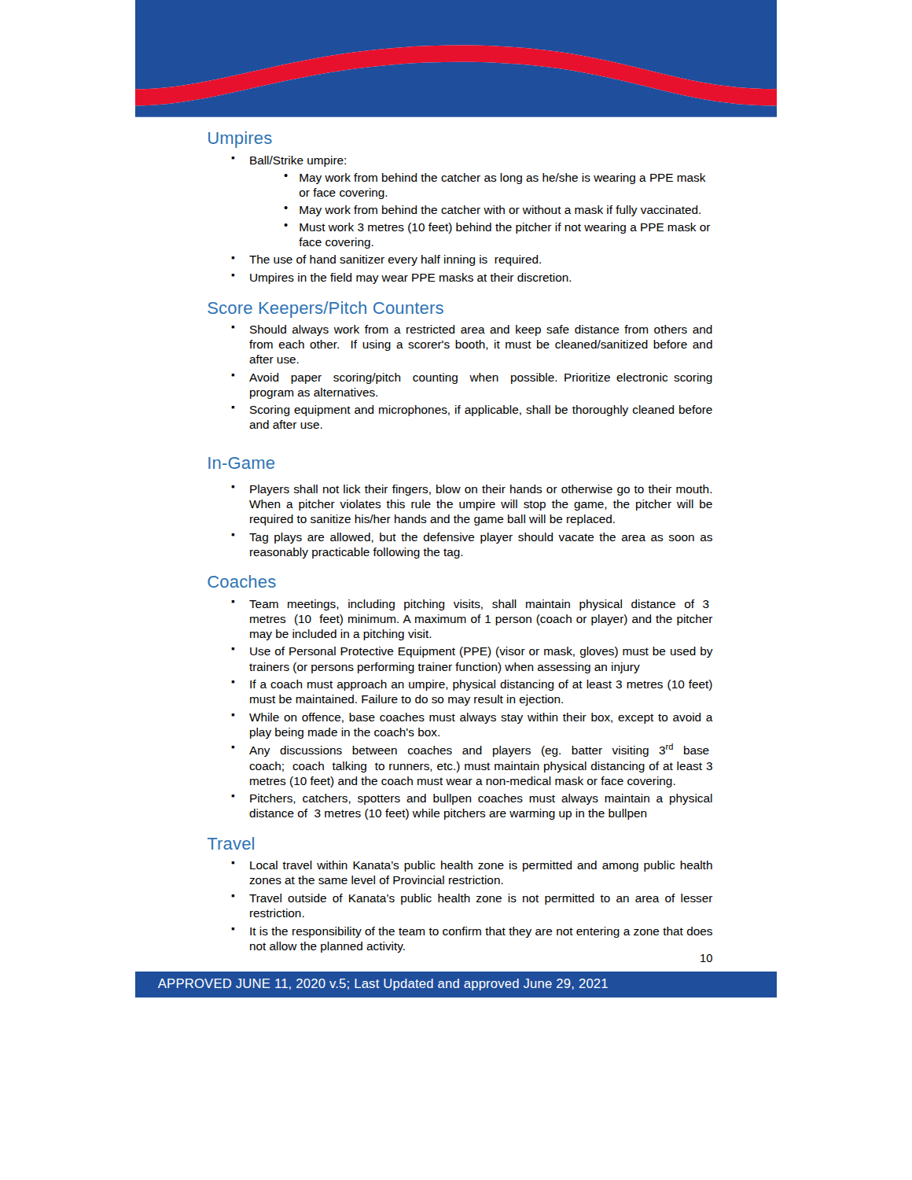Umpires
Ball/Strike umpire:
May work from behind the catcher as long as he/she is wearing a PPE mask or face covering.
May work from behind the catcher with or without a mask if fully vaccinated.
Must work 3 metres (10 feet) behind the pitcher if not wearing a PPE mask or face covering.
The use of hand sanitizer every half inning is required.
Umpires in the field may wear PPE masks at their discretion.
Score Keepers/Pitch Counters
Should always work from a restricted area and keep safe distance from others and from each other. If using a scorer's booth, it must be cleaned/sanitized before and after use.
Avoid paper scoring/pitch counting when possible. Prioritize electronic scoring program as alternatives.
Scoring equipment and microphones, if applicable, shall be thoroughly cleaned before and after use.
In-Game
Players shall not lick their fingers, blow on their hands or otherwise go to their mouth. When a pitcher violates this rule the umpire will stop the game, the pitcher will be required to sanitize his/her hands and the game ball will be replaced.
Tag plays are allowed, but the defensive player should vacate the area as soon as reasonably practicable following the tag.
Coaches
Team meetings, including pitching visits, shall maintain physical distance of 3 metres (10 feet) minimum. A maximum of 1 person (coach or player) and the pitcher may be included in a pitching visit.
Use of Personal Protective Equipment (PPE) (visor or mask, gloves) must be used by trainers (or persons performing trainer function) when assessing an injury
If a coach must approach an umpire, physical distancing of at least 3 metres (10 feet) must be maintained. Failure to do so may result in ejection.
While on offence, base coaches must always stay within their box, except to avoid a play being made in the coach's box.
Any discussions between coaches and players (eg. batter visiting 3rd base coach; coach talking to runners, etc.) must maintain physical distancing of at least 3 metres (10 feet) and the coach must wear a non-medical mask or face covering.
Pitchers, catchers, spotters and bullpen coaches must always maintain a physical distance of 3 metres (10 feet) while pitchers are warming up in the bullpen
Travel
Local travel within Kanata’s public health zone is permitted and among public health zones at the same level of Provincial restriction.
Travel outside of Kanata’s public health zone is not permitted to an area of lesser restriction.
It is the responsibility of the team to confirm that they are not entering a zone that does not allow the planned activity.
10
APPROVED JUNE 11, 2020 v.5; Last Updated and approved June 29, 2021